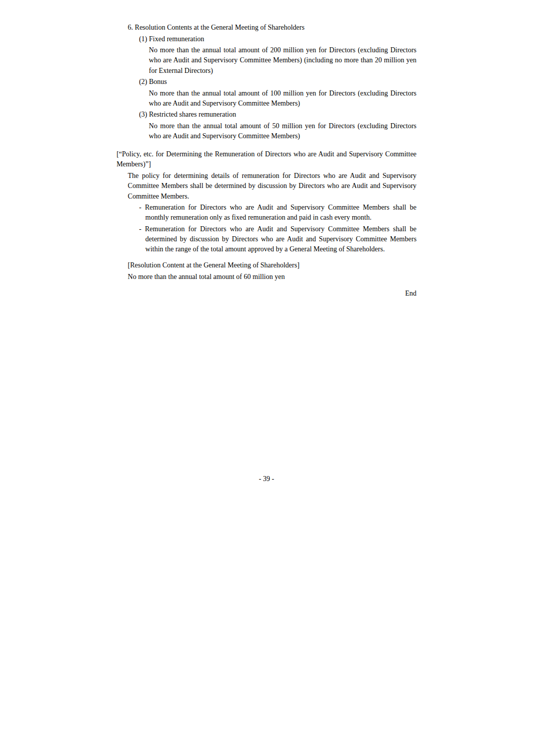6. Resolution Contents at the General Meeting of Shareholders
(1) Fixed remuneration
No more than the annual total amount of 200 million yen for Directors (excluding Directors who are Audit and Supervisory Committee Members) (including no more than 20 million yen for External Directors)
(2) Bonus
No more than the annual total amount of 100 million yen for Directors (excluding Directors who are Audit and Supervisory Committee Members)
(3) Restricted shares remuneration
No more than the annual total amount of 50 million yen for Directors (excluding Directors who are Audit and Supervisory Committee Members)
[“Policy, etc. for Determining the Remuneration of Directors who are Audit and Supervisory Committee Members)”]
The policy for determining details of remuneration for Directors who are Audit and Supervisory Committee Members shall be determined by discussion by Directors who are Audit and Supervisory Committee Members.
Remuneration for Directors who are Audit and Supervisory Committee Members shall be monthly remuneration only as fixed remuneration and paid in cash every month.
Remuneration for Directors who are Audit and Supervisory Committee Members shall be determined by discussion by Directors who are Audit and Supervisory Committee Members within the range of the total amount approved by a General Meeting of Shareholders.
[Resolution Content at the General Meeting of Shareholders]
No more than the annual total amount of 60 million yen
End
- 39 -